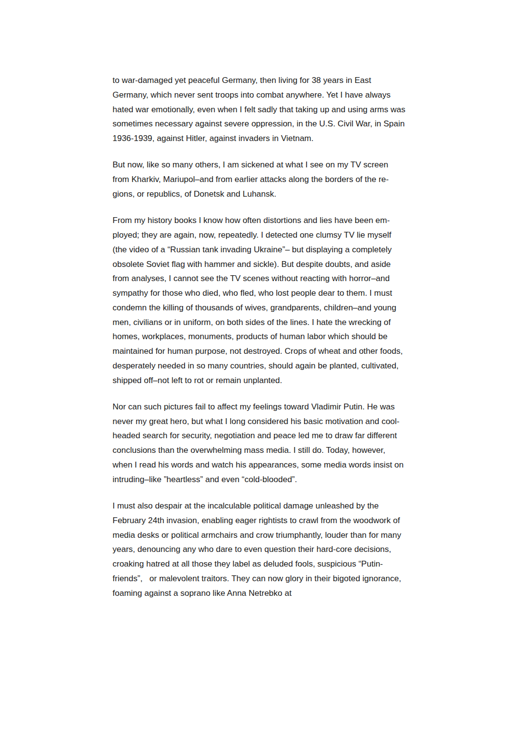to war-damaged yet peaceful Germany, then living for 38 years in East Germany, which never sent troops into combat anywhere. Yet I have always hated war emotionally, even when I felt sadly that taking up and using arms was sometimes necessary against severe oppression, in the U.S. Civil War, in Spain 1936-1939, against Hitler, against invaders in Vietnam.
But now, like so many others, I am sickened at what I see on my TV screen from Kharkiv, Mariupol–and from earlier attacks along the borders of the regions, or republics, of Donetsk and Luhansk.
From my history books I know how often distortions and lies have been employed; they are again, now, repeatedly. I detected one clumsy TV lie myself (the video of a “Russian tank invading Ukraine”– but displaying a completely obsolete Soviet flag with hammer and sickle). But despite doubts, and aside from analyses, I cannot see the TV scenes without reacting with horror–and sympathy for those who died, who fled, who lost people dear to them. I must condemn the killing of thousands of wives, grandparents, children–and young men, civilians or in uniform, on both sides of the lines. I hate the wrecking of homes, workplaces, monuments, products of human labor which should be maintained for human purpose, not destroyed. Crops of wheat and other foods, desperately needed in so many countries, should again be planted, cultivated, shipped off–not left to rot or remain unplanted.
Nor can such pictures fail to affect my feelings toward Vladimir Putin. He was never my great hero, but what I long considered his basic motivation and cool-headed search for security, negotiation and peace led me to draw far different conclusions than the overwhelming mass media. I still do. Today, however, when I read his words and watch his appearances, some media words insist on intruding–like ”heartless” and even “cold-blooded”.
I must also despair at the incalculable political damage unleashed by the February 24th invasion, enabling eager rightists to crawl from the woodwork of media desks or political armchairs and crow triumphantly, louder than for many years, denouncing any who dare to even question their hard-core decisions, croaking hatred at all those they label as deluded fools, suspicious “Putin-friends”, or malevolent traitors. They can now glory in their bigoted ignorance, foaming against a soprano like Anna Netrebko at